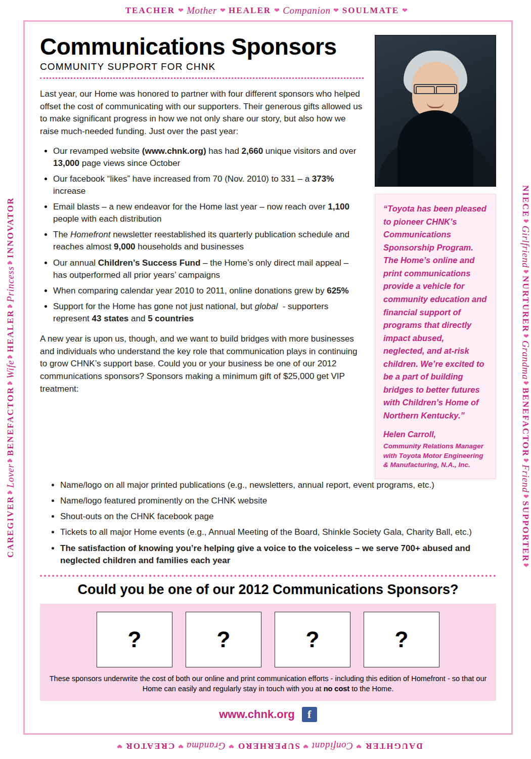Teacher❤ Mother❤ Healer❤ Companion❤ Soulmate❤
Caregiver❤ Lover❤ Benefactor❤ Wife❤ Healer❤ Princess❤ Innovator
Niece❤ Girlfriend❤ Nurturer❤ Grandma❤ Benefactor❤ Friend❤ Supporter❤
Communications Sponsors
Community Support for CHNK
Last year, our Home was honored to partner with four different sponsors who helped offset the cost of communicating with our supporters. Their generous gifts allowed us to make significant progress in how we not only share our story, but also how we raise much-needed funding. Just over the past year:
Our revamped website (www.chnk.org) has had 2,660 unique visitors and over 13,000 page views since October
Our facebook “likes” have increased from 70 (Nov. 2010) to 331 – a 373% increase
Email blasts – a new endeavor for the Home last year – now reach over 1,100 people with each distribution
The Homefront newsletter reestablished its quarterly publication schedule and reaches almost 9,000 households and businesses
Our annual Children’s Success Fund – the Home’s only direct mail appeal – has outperformed all prior years’ campaigns
When comparing calendar year 2010 to 2011, online donations grew by 625%
Support for the Home has gone not just national, but global - supporters represent 43 states and 5 countries
A new year is upon us, though, and we want to build bridges with more businesses and individuals who understand the key role that communication plays in continuing to grow CHNK’s support base. Could you or your business be one of our 2012 communications sponsors? Sponsors making a minimum gift of $25,000 get VIP treatment:
“Toyota has been pleased to pioneer CHNK’s Communications Sponsorship Program. The Home’s online and print communications provide a vehicle for community education and financial support of programs that directly impact abused, neglected, and at-risk children. We’re excited to be a part of building bridges to better futures with Children’s Home of Northern Kentucky.”
Helen Carroll,
Community Relations Manager with Toyota Motor Engineering & Manufacturing, N.A., Inc.
Name/logo on all major printed publications (e.g., newsletters, annual report, event programs, etc.)
Name/logo featured prominently on the CHNK website
Shout-outs on the CHNK facebook page
Tickets to all major Home events (e.g., Annual Meeting of the Board, Shinkle Society Gala, Charity Ball, etc.)
The satisfaction of knowing you’re helping give a voice to the voiceless – we serve 700+ abused and neglected children and families each year
Could you be one of our 2012 Communications Sponsors?
?
?
?
?
These sponsors underwrite the cost of both our online and print communication efforts - including this edition of Homefront - so that our Home can easily and regularly stay in touch with you at no cost to the Home.
www.chnk.org f
Daughter❤ Confidant❤ Superhero❤ Grandma❤ Creator❤